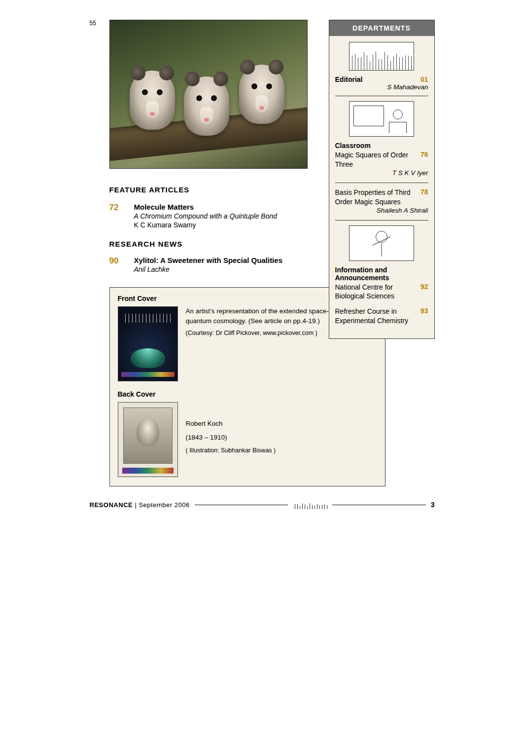55
FEATURE ARTICLES
72
Molecule Matters
A Chromium Compound with a Quintuple Bond
K C Kumara Swamy
RESEARCH NEWS
90
Xylitol: A Sweetener with Special Qualities
Anil Lachke
Front Cover
An artist’s representation of the extended space-time of loop quantum cosmology. (See article on pp.4-19.)
(Courtesy: Dr Cliff Pickover, www.pickover.com )
Back Cover
Robert Koch
(1843 – 1910)
( Illustration: Subhankar Biswas )
DEPARTMENTS
Editorial
01
S Mahadevan
Classroom
Magic Squares of Order Three
76
T S K V Iyer
Basis Properties of Third Order Magic Squares
78
Shailesh A Shirali
Information and Announcements
National Centre for Biological Sciences
92
Refresher Course in Experimental Chemistry
93
RESONANCE | September 2006
3